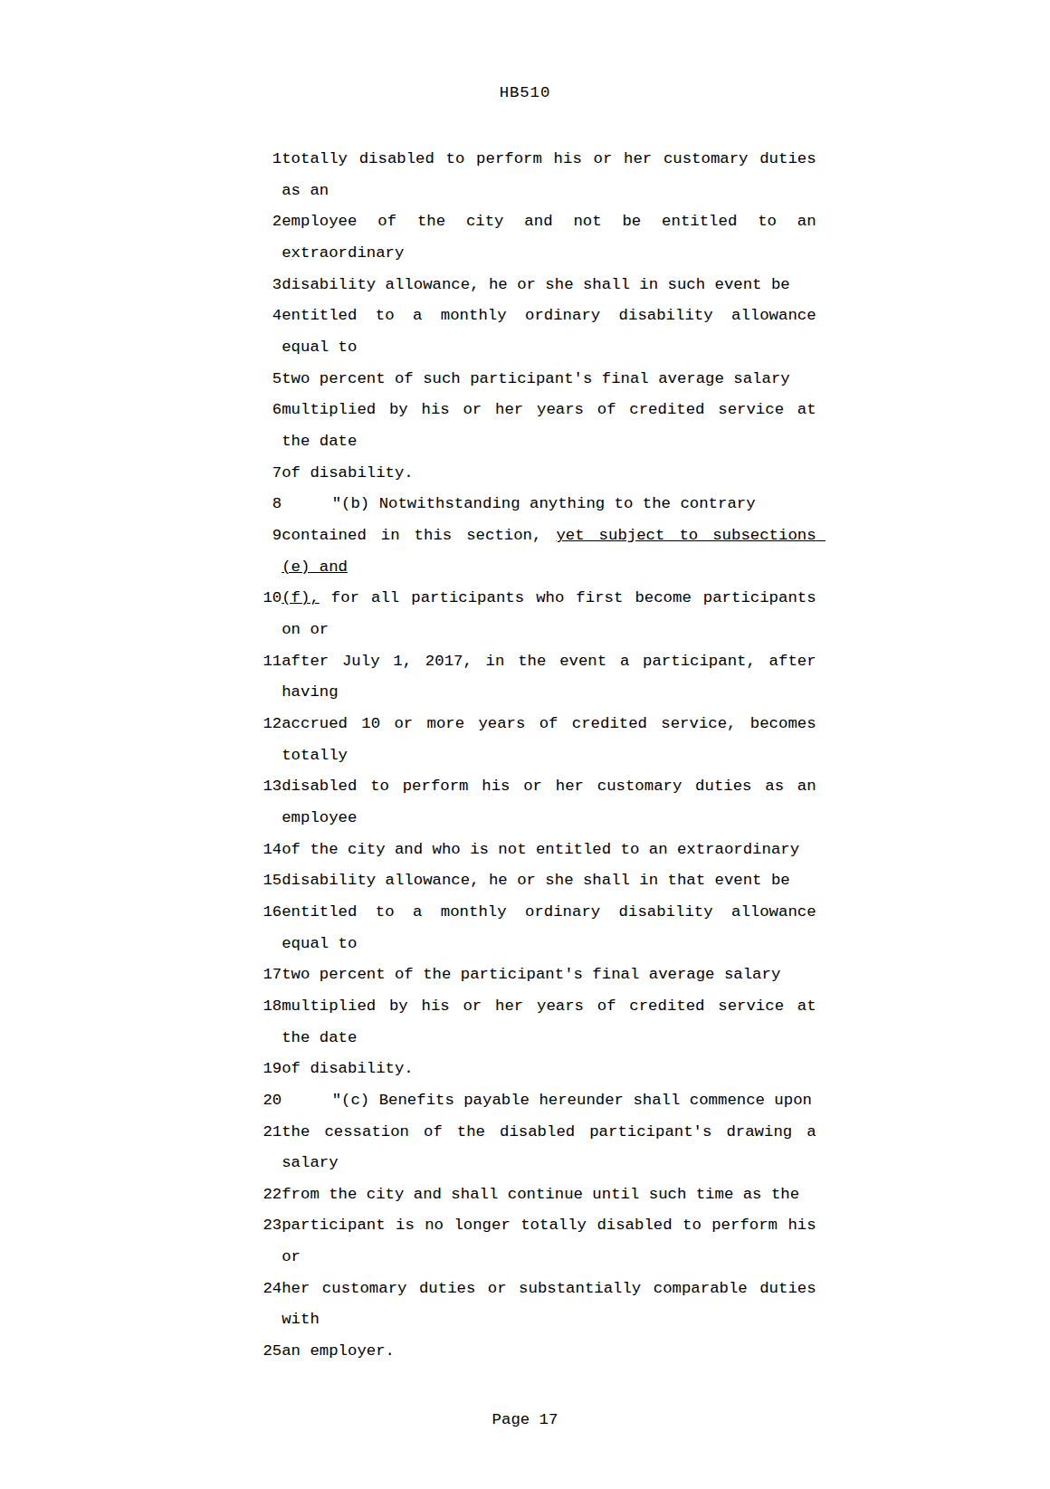HB510
| 1 | totally disabled to perform his or her customary duties as an |
| 2 | employee of the city and not be entitled to an extraordinary |
| 3 | disability allowance, he or she shall in such event be |
| 4 | entitled to a monthly ordinary disability allowance equal to |
| 5 | two percent of such participant's final average salary |
| 6 | multiplied by his or her years of credited service at the date |
| 7 | of disability. |
| 8 | "(b) Notwithstanding anything to the contrary |
| 9 | contained in this section, yet subject to subsections (e) and |
| 10 | (f), for all participants who first become participants on or |
| 11 | after July 1, 2017, in the event a participant, after having |
| 12 | accrued 10 or more years of credited service, becomes totally |
| 13 | disabled to perform his or her customary duties as an employee |
| 14 | of the city and who is not entitled to an extraordinary |
| 15 | disability allowance, he or she shall in that event be |
| 16 | entitled to a monthly ordinary disability allowance equal to |
| 17 | two percent of the participant's final average salary |
| 18 | multiplied by his or her years of credited service at the date |
| 19 | of disability. |
| 20 | "(c) Benefits payable hereunder shall commence upon |
| 21 | the cessation of the disabled participant's drawing a salary |
| 22 | from the city and shall continue until such time as the |
| 23 | participant is no longer totally disabled to perform his or |
| 24 | her customary duties or substantially comparable duties with |
| 25 | an employer. |
Page 17